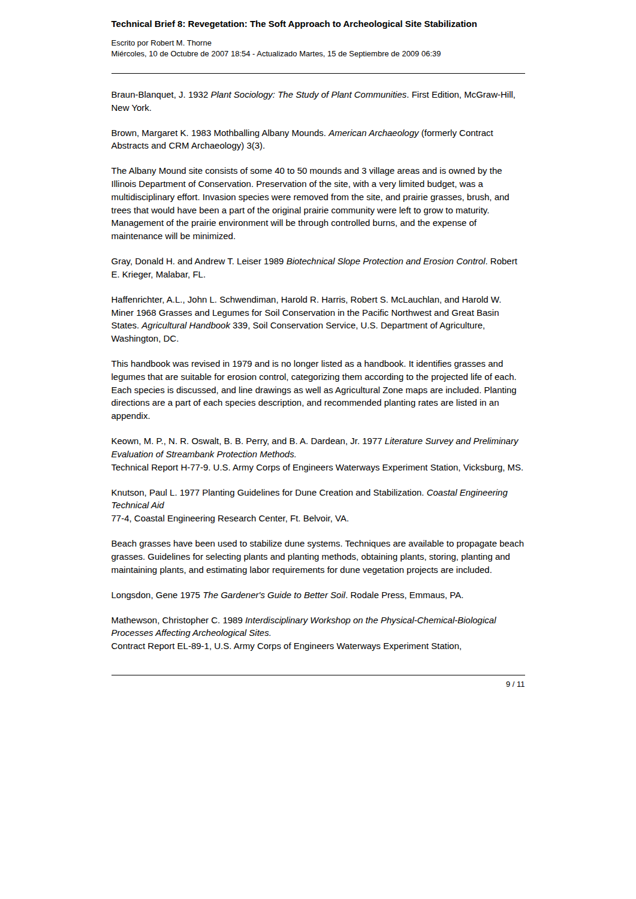Technical Brief 8: Revegetation: The Soft Approach to Archeological Site Stabilization
Escrito por Robert M. Thorne
Miércoles, 10 de Octubre de 2007 18:54 - Actualizado Martes, 15 de Septiembre de 2009 06:39
Braun-Blanquet, J. 1932 Plant Sociology: The Study of Plant Communities. First Edition, McGraw-Hill, New York.
Brown, Margaret K. 1983 Mothballing Albany Mounds. American Archaeology (formerly Contract Abstracts and CRM Archaeology) 3(3).
The Albany Mound site consists of some 40 to 50 mounds and 3 village areas and is owned by the Illinois Department of Conservation. Preservation of the site, with a very limited budget, was a multidisciplinary effort. Invasion species were removed from the site, and prairie grasses, brush, and trees that would have been a part of the original prairie community were left to grow to maturity. Management of the prairie environment will be through controlled burns, and the expense of maintenance will be minimized.
Gray, Donald H. and Andrew T. Leiser 1989 Biotechnical Slope Protection and Erosion Control. Robert E. Krieger, Malabar, FL.
Haffenrichter, A.L., John L. Schwendiman, Harold R. Harris, Robert S. McLauchlan, and Harold W. Miner 1968 Grasses and Legumes for Soil Conservation in the Pacific Northwest and Great Basin States. Agricultural Handbook 339, Soil Conservation Service, U.S. Department of Agriculture, Washington, DC.
This handbook was revised in 1979 and is no longer listed as a handbook. It identifies grasses and legumes that are suitable for erosion control, categorizing them according to the projected life of each. Each species is discussed, and line drawings as well as Agricultural Zone maps are included. Planting directions are a part of each species description, and recommended planting rates are listed in an appendix.
Keown, M. P., N. R. Oswalt, B. B. Perry, and B. A. Dardean, Jr. 1977 Literature Survey and Preliminary Evaluation of Streambank Protection Methods.
Technical Report H-77-9. U.S. Army Corps of Engineers Waterways Experiment Station, Vicksburg, MS.
Knutson, Paul L. 1977 Planting Guidelines for Dune Creation and Stabilization. Coastal Engineering Technical Aid
77-4, Coastal Engineering Research Center, Ft. Belvoir, VA.
Beach grasses have been used to stabilize dune systems. Techniques are available to propagate beach grasses. Guidelines for selecting plants and planting methods, obtaining plants, storing, planting and maintaining plants, and estimating labor requirements for dune vegetation projects are included.
Longsdon, Gene 1975 The Gardener's Guide to Better Soil. Rodale Press, Emmaus, PA.
Mathewson, Christopher C. 1989 Interdisciplinary Workshop on the Physical-Chemical-Biological Processes Affecting Archeological Sites.
Contract Report EL-89-1, U.S. Army Corps of Engineers Waterways Experiment Station,
9 / 11